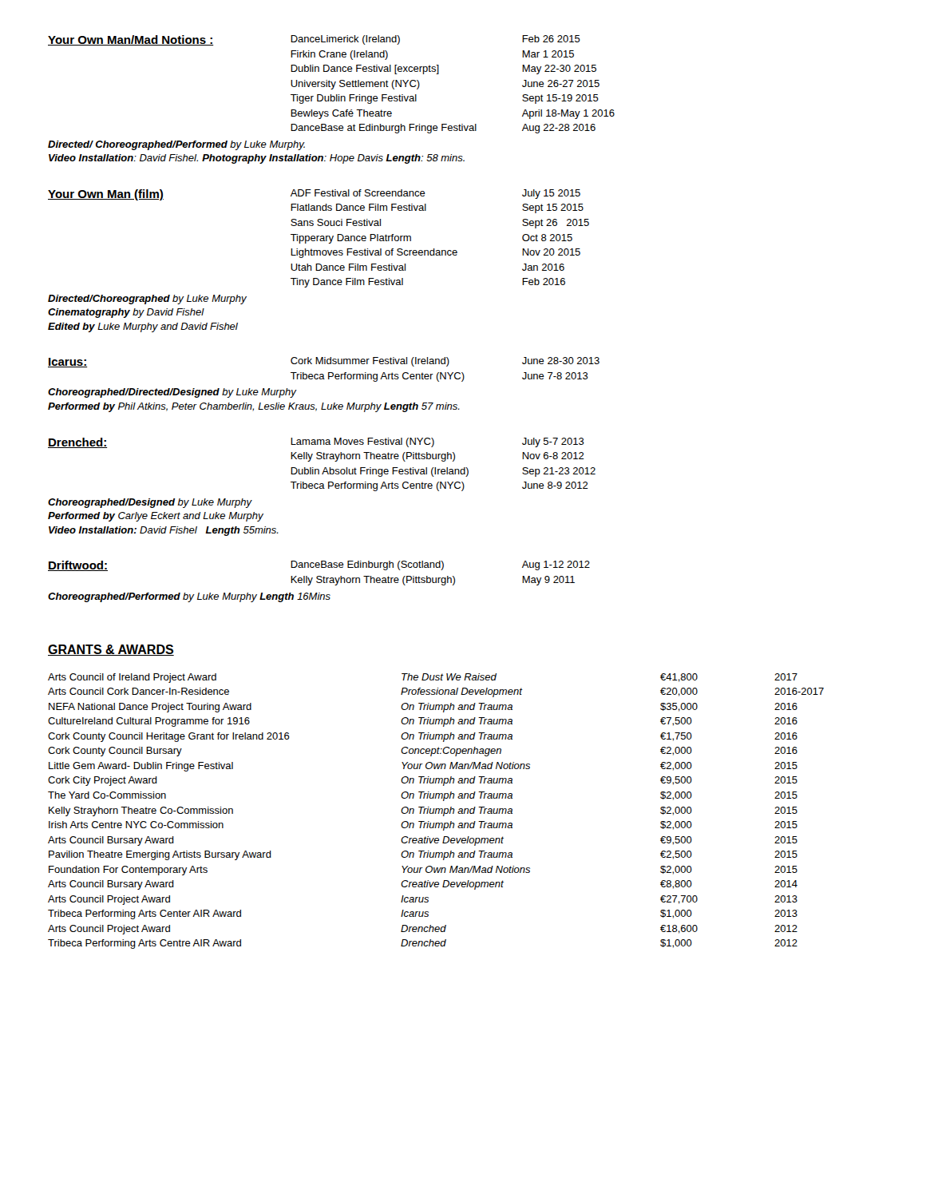Your Own Man/Mad Notions :
| DanceLimerick (Ireland) | Feb 26 2015 |
| Firkin Crane (Ireland) | Mar 1 2015 |
| Dublin Dance Festival [excerpts] | May 22-30 2015 |
| University Settlement (NYC) | June 26-27 2015 |
| Tiger Dublin Fringe Festival | Sept 15-19 2015 |
| Bewleys Café Theatre | April 18-May 1 2016 |
| DanceBase at Edinburgh Fringe Festival | Aug 22-28 2016 |
Directed/ Choreographed/Performed by Luke Murphy.
Video Installation: David Fishel. Photography Installation: Hope Davis Length: 58 mins.
Your Own Man (film)
| ADF Festival of Screendance | July 15 2015 |
| Flatlands Dance Film Festival | Sept 15 2015 |
| Sans Souci Festival | Sept 26 2015 |
| Tipperary Dance Platrform | Oct 8 2015 |
| Lightmoves Festival of Screendance | Nov 20 2015 |
| Utah Dance Film Festival | Jan 2016 |
| Tiny Dance Film Festival | Feb 2016 |
Directed/Choreographed by Luke Murphy
Cinematography by David Fishel
Edited by Luke Murphy and David Fishel
Icarus:
| Cork Midsummer Festival (Ireland) | June 28-30 2013 |
| Tribeca Performing Arts Center (NYC) | June 7-8 2013 |
Choreographed/Directed/Designed by Luke Murphy
Performed by Phil Atkins, Peter Chamberlin, Leslie Kraus, Luke Murphy Length 57 mins.
Drenched:
| Lamama Moves Festival (NYC) | July 5-7 2013 |
| Kelly Strayhorn Theatre (Pittsburgh) | Nov 6-8 2012 |
| Dublin Absolut Fringe Festival (Ireland) | Sep 21-23 2012 |
| Tribeca Performing Arts Centre (NYC) | June 8-9 2012 |
Choreographed/Designed by Luke Murphy
Performed by Carlye Eckert and Luke Murphy
Video Installation: David Fishel Length 55mins.
Driftwood:
| DanceBase Edinburgh (Scotland) | Aug 1-12 2012 |
| Kelly Strayhorn Theatre (Pittsburgh) | May 9 2011 |
Choreographed/Performed by Luke Murphy Length 16Mins
GRANTS & AWARDS
| Arts Council of Ireland Project Award | The Dust We Raised | €41,800 | 2017 |
| Arts Council Cork Dancer-In-Residence | Professional Development | €20,000 | 2016-2017 |
| NEFA National Dance Project Touring Award | On Triumph and Trauma | $35,000 | 2016 |
| CultureIreland Cultural Programme for 1916 | On Triumph and Trauma | €7,500 | 2016 |
| Cork County Council Heritage Grant for Ireland 2016 | On Triumph and Trauma | €1,750 | 2016 |
| Cork County Council Bursary | Concept:Copenhagen | €2,000 | 2016 |
| Little Gem Award- Dublin Fringe Festival | Your Own Man/Mad Notions | €2,000 | 2015 |
| Cork City Project Award | On Triumph and Trauma | €9,500 | 2015 |
| The Yard Co-Commission | On Triumph and Trauma | $2,000 | 2015 |
| Kelly Strayhorn Theatre Co-Commission | On Triumph and Trauma | $2,000 | 2015 |
| Irish Arts Centre NYC Co-Commission | On Triumph and Trauma | $2,000 | 2015 |
| Arts Council Bursary Award | Creative Development | €9,500 | 2015 |
| Pavilion Theatre Emerging Artists Bursary Award | On Triumph and Trauma | €2,500 | 2015 |
| Foundation For Contemporary Arts | Your Own Man/Mad Notions | $2,000 | 2015 |
| Arts Council Bursary Award | Creative Development | €8,800 | 2014 |
| Arts Council Project Award | Icarus | €27,700 | 2013 |
| Tribeca Performing Arts Center AIR Award | Icarus | $1,000 | 2013 |
| Arts Council Project Award | Drenched | €18,600 | 2012 |
| Tribeca Performing Arts Centre AIR Award | Drenched | $1,000 | 2012 |